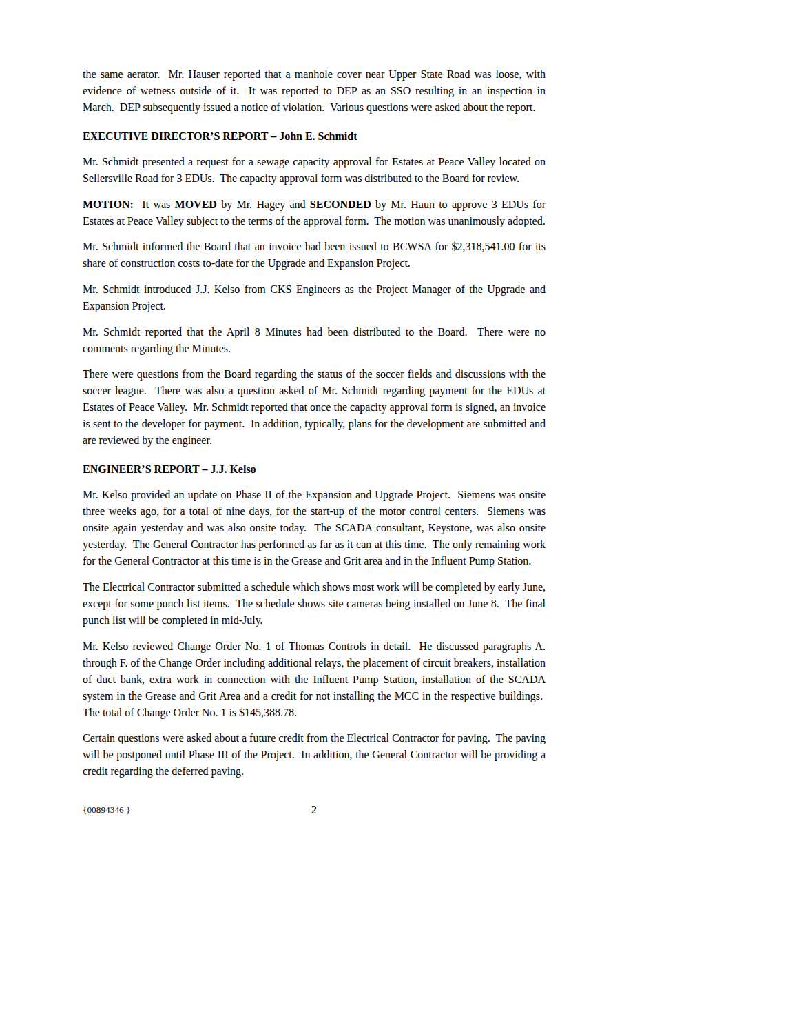the same aerator. Mr. Hauser reported that a manhole cover near Upper State Road was loose, with evidence of wetness outside of it. It was reported to DEP as an SSO resulting in an inspection in March. DEP subsequently issued a notice of violation. Various questions were asked about the report.
EXECUTIVE DIRECTOR’S REPORT – John E. Schmidt
Mr. Schmidt presented a request for a sewage capacity approval for Estates at Peace Valley located on Sellersville Road for 3 EDUs. The capacity approval form was distributed to the Board for review.
MOTION: It was MOVED by Mr. Hagey and SECONDED by Mr. Haun to approve 3 EDUs for Estates at Peace Valley subject to the terms of the approval form. The motion was unanimously adopted.
Mr. Schmidt informed the Board that an invoice had been issued to BCWSA for $2,318,541.00 for its share of construction costs to-date for the Upgrade and Expansion Project.
Mr. Schmidt introduced J.J. Kelso from CKS Engineers as the Project Manager of the Upgrade and Expansion Project.
Mr. Schmidt reported that the April 8 Minutes had been distributed to the Board. There were no comments regarding the Minutes.
There were questions from the Board regarding the status of the soccer fields and discussions with the soccer league. There was also a question asked of Mr. Schmidt regarding payment for the EDUs at Estates of Peace Valley. Mr. Schmidt reported that once the capacity approval form is signed, an invoice is sent to the developer for payment. In addition, typically, plans for the development are submitted and are reviewed by the engineer.
ENGINEER’S REPORT – J.J. Kelso
Mr. Kelso provided an update on Phase II of the Expansion and Upgrade Project. Siemens was onsite three weeks ago, for a total of nine days, for the start-up of the motor control centers. Siemens was onsite again yesterday and was also onsite today. The SCADA consultant, Keystone, was also onsite yesterday. The General Contractor has performed as far as it can at this time. The only remaining work for the General Contractor at this time is in the Grease and Grit area and in the Influent Pump Station.
The Electrical Contractor submitted a schedule which shows most work will be completed by early June, except for some punch list items. The schedule shows site cameras being installed on June 8. The final punch list will be completed in mid-July.
Mr. Kelso reviewed Change Order No. 1 of Thomas Controls in detail. He discussed paragraphs A. through F. of the Change Order including additional relays, the placement of circuit breakers, installation of duct bank, extra work in connection with the Influent Pump Station, installation of the SCADA system in the Grease and Grit Area and a credit for not installing the MCC in the respective buildings. The total of Change Order No. 1 is $145,388.78.
Certain questions were asked about a future credit from the Electrical Contractor for paving. The paving will be postponed until Phase III of the Project. In addition, the General Contractor will be providing a credit regarding the deferred paving.
{00894346 } 2